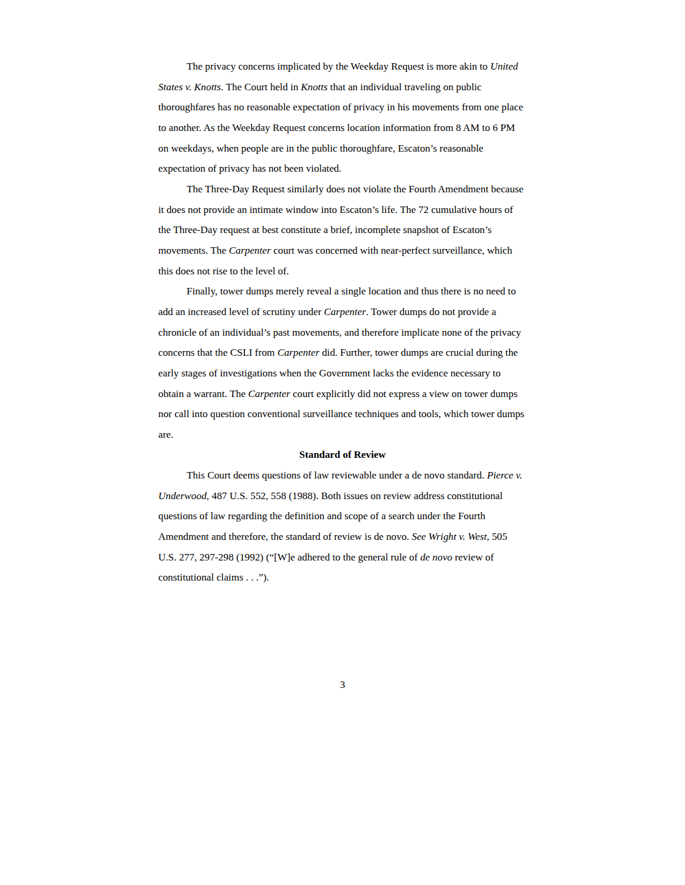The privacy concerns implicated by the Weekday Request is more akin to United States v. Knotts. The Court held in Knotts that an individual traveling on public thoroughfares has no reasonable expectation of privacy in his movements from one place to another. As the Weekday Request concerns location information from 8 AM to 6 PM on weekdays, when people are in the public thoroughfare, Escaton’s reasonable expectation of privacy has not been violated.
The Three-Day Request similarly does not violate the Fourth Amendment because it does not provide an intimate window into Escaton’s life. The 72 cumulative hours of the Three-Day request at best constitute a brief, incomplete snapshot of Escaton’s movements. The Carpenter court was concerned with near-perfect surveillance, which this does not rise to the level of.
Finally, tower dumps merely reveal a single location and thus there is no need to add an increased level of scrutiny under Carpenter. Tower dumps do not provide a chronicle of an individual’s past movements, and therefore implicate none of the privacy concerns that the CSLI from Carpenter did. Further, tower dumps are crucial during the early stages of investigations when the Government lacks the evidence necessary to obtain a warrant. The Carpenter court explicitly did not express a view on tower dumps nor call into question conventional surveillance techniques and tools, which tower dumps are.
Standard of Review
This Court deems questions of law reviewable under a de novo standard. Pierce v. Underwood, 487 U.S. 552, 558 (1988). Both issues on review address constitutional questions of law regarding the definition and scope of a search under the Fourth Amendment and therefore, the standard of review is de novo. See Wright v. West, 505 U.S. 277, 297-298 (1992) (“[W]e adhered to the general rule of de novo review of constitutional claims . . .”).
3